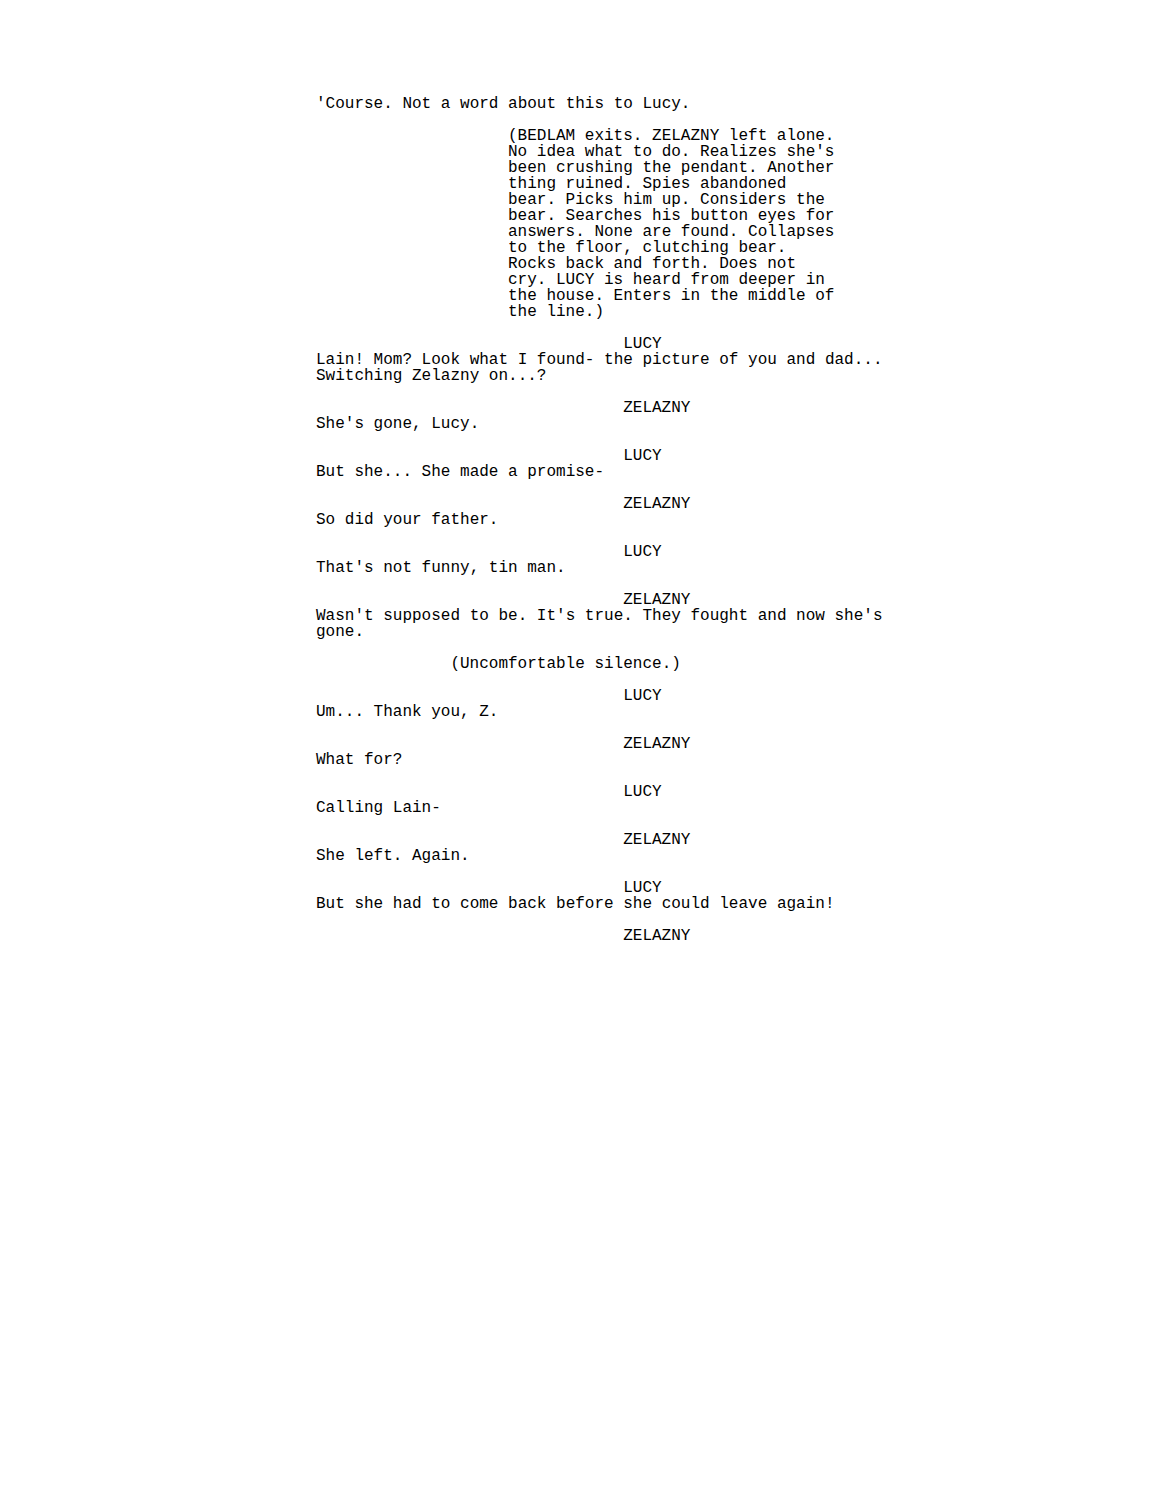'Course. Not a word about this to Lucy.
(BEDLAM exits. ZELAZNY left alone. No idea what to do. Realizes she's been crushing the pendant. Another thing ruined. Spies abandoned bear. Picks him up. Considers the bear. Searches his button eyes for answers. None are found. Collapses to the floor, clutching bear. Rocks back and forth. Does not cry. LUCY is heard from deeper in the house. Enters in the middle of the line.)
LUCY
Lain! Mom? Look what I found- the picture of you and dad... Switching Zelazny on...?
ZELAZNY
She's gone, Lucy.
LUCY
But she... She made a promise-
ZELAZNY
So did your father.
LUCY
That's not funny, tin man.
ZELAZNY
Wasn't supposed to be. It's true. They fought and now she's gone.
(Uncomfortable silence.)
LUCY
Um... Thank you, Z.
ZELAZNY
What for?
LUCY
Calling Lain-
ZELAZNY
She left. Again.
LUCY
But she had to come back before she could leave again!
ZELAZNY